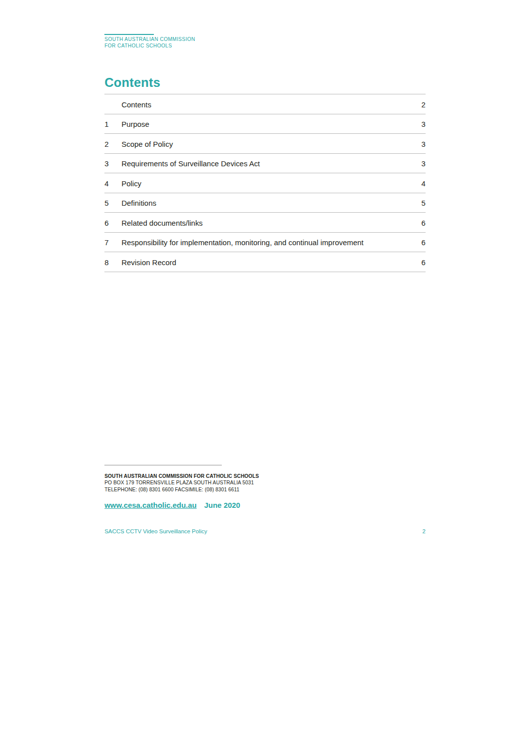South Australian Commission
for Catholic Schools
Contents
| | Contents | 2 |
| 1 | Purpose | 3 |
| 2 | Scope of Policy | 3 |
| 3 | Requirements of Surveillance Devices Act | 3 |
| 4 | Policy | 4 |
| 5 | Definitions | 5 |
| 6 | Related documents/links | 6 |
| 7 | Responsibility for implementation, monitoring, and continual improvement | 6 |
| 8 | Revision Record | 6 |
SOUTH AUSTRALIAN COMMISSION FOR CATHOLIC SCHOOLS
PO BOX 179 TORRENSVILLE PLAZA SOUTH AUSTRALIA 5031
TELEPHONE: (08) 8301 6600 FACSIMILE: (08) 8301 6611
www.cesa.catholic.edu.au June 2020
SACCS CCTV Video Surveillance Policy 2